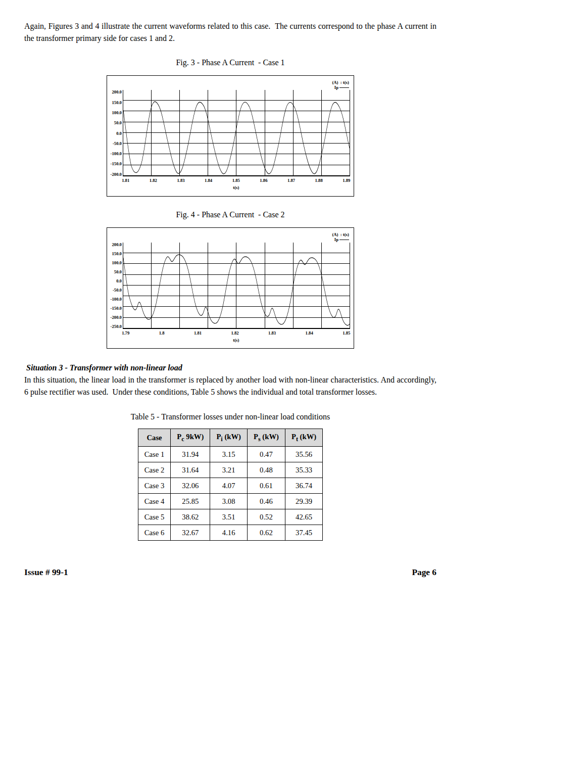Again, Figures 3 and 4 illustrate the current waveforms related to this case. The currents correspond to the phase A current in the transformer primary side for cases 1 and 2.
Fig. 3 - Phase A Current - Case 1
(A) : t(s)
Ip
200.0 150.0 100.0 50.0 0.0 -50.0 -100.0 -150.0 -200.0
1.811.821.831.841.851.861.871.881.89
t(s)
Fig. 4 - Phase A Current - Case 2
(A) : t(s)
Ip
200.0 150.0 100.0 50.0 0.0 -50.0 -100.0 -150.0 -200.0 -250.0
1.791.81.811.821.831.841.85
t(s)
Situation 3 - Transformer with non-linear load
In this situation, the linear load in the transformer is replaced by another load with non-linear characteristics. And accordingly, 6 pulse rectifier was used. Under these conditions, Table 5 shows the individual and total transformer losses.
Table 5 - Transformer losses under non-linear load conditions
| Case | P c 9kW) | P i (kW) | P s (kW) | P t (kW) |
| --- | --- | --- | --- | --- |
| Case 1 | 31.94 | 3.15 | 0.47 | 35.56 |
| Case 2 | 31.64 | 3.21 | 0.48 | 35.33 |
| Case 3 | 32.06 | 4.07 | 0.61 | 36.74 |
| Case 4 | 25.85 | 3.08 | 0.46 | 29.39 |
| Case 5 | 38.62 | 3.51 | 0.52 | 42.65 |
| Case 6 | 32.67 | 4.16 | 0.62 | 37.45 |
Issue # 99-1 Page 6